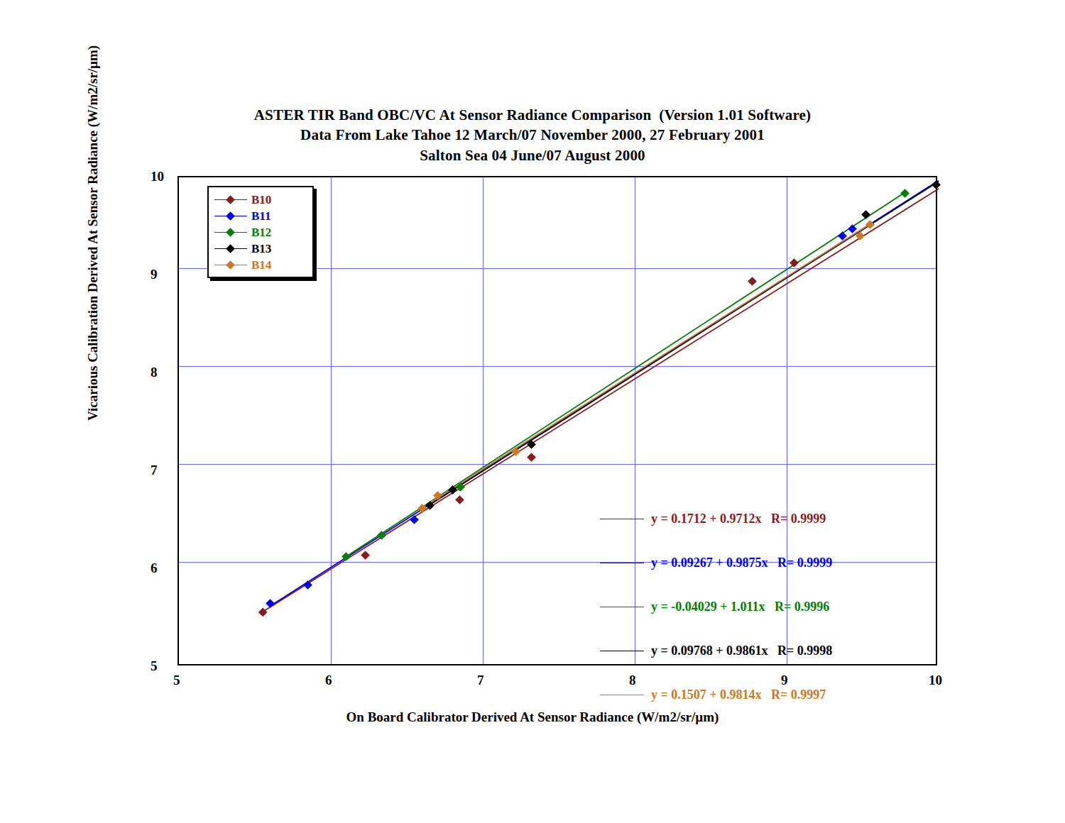ASTER TIR Band OBC/VC At Sensor Radiance Comparison (Version 1.01 Software)
Data From Lake Tahoe 12 March/07 November 2000, 27 February 2001
Salton Sea 04 June/07 August 2000
Vicarious Calibration Derived At Sensor Radiance (W/m2/sr/µm)
On Board Calibrator Derived At Sensor Radiance (W/m2/sr/µm)
5
6
7
8
9
10
5
6
7
8
9
10
B10: y = 0.1712 + 0.9712x -> at x=5.55 y=5.562 ; at x=10 y=9.883
B10
B11
B12
B13
B14
y = 0.1712 + 0.9712x R= 0.9999
y = 0.09267 + 0.9875x R= 0.9999
y = -0.04029 + 1.011x R= 0.9996
y = 0.09768 + 0.9861x R= 0.9998
y = 0.1507 + 0.9814x R= 0.9997